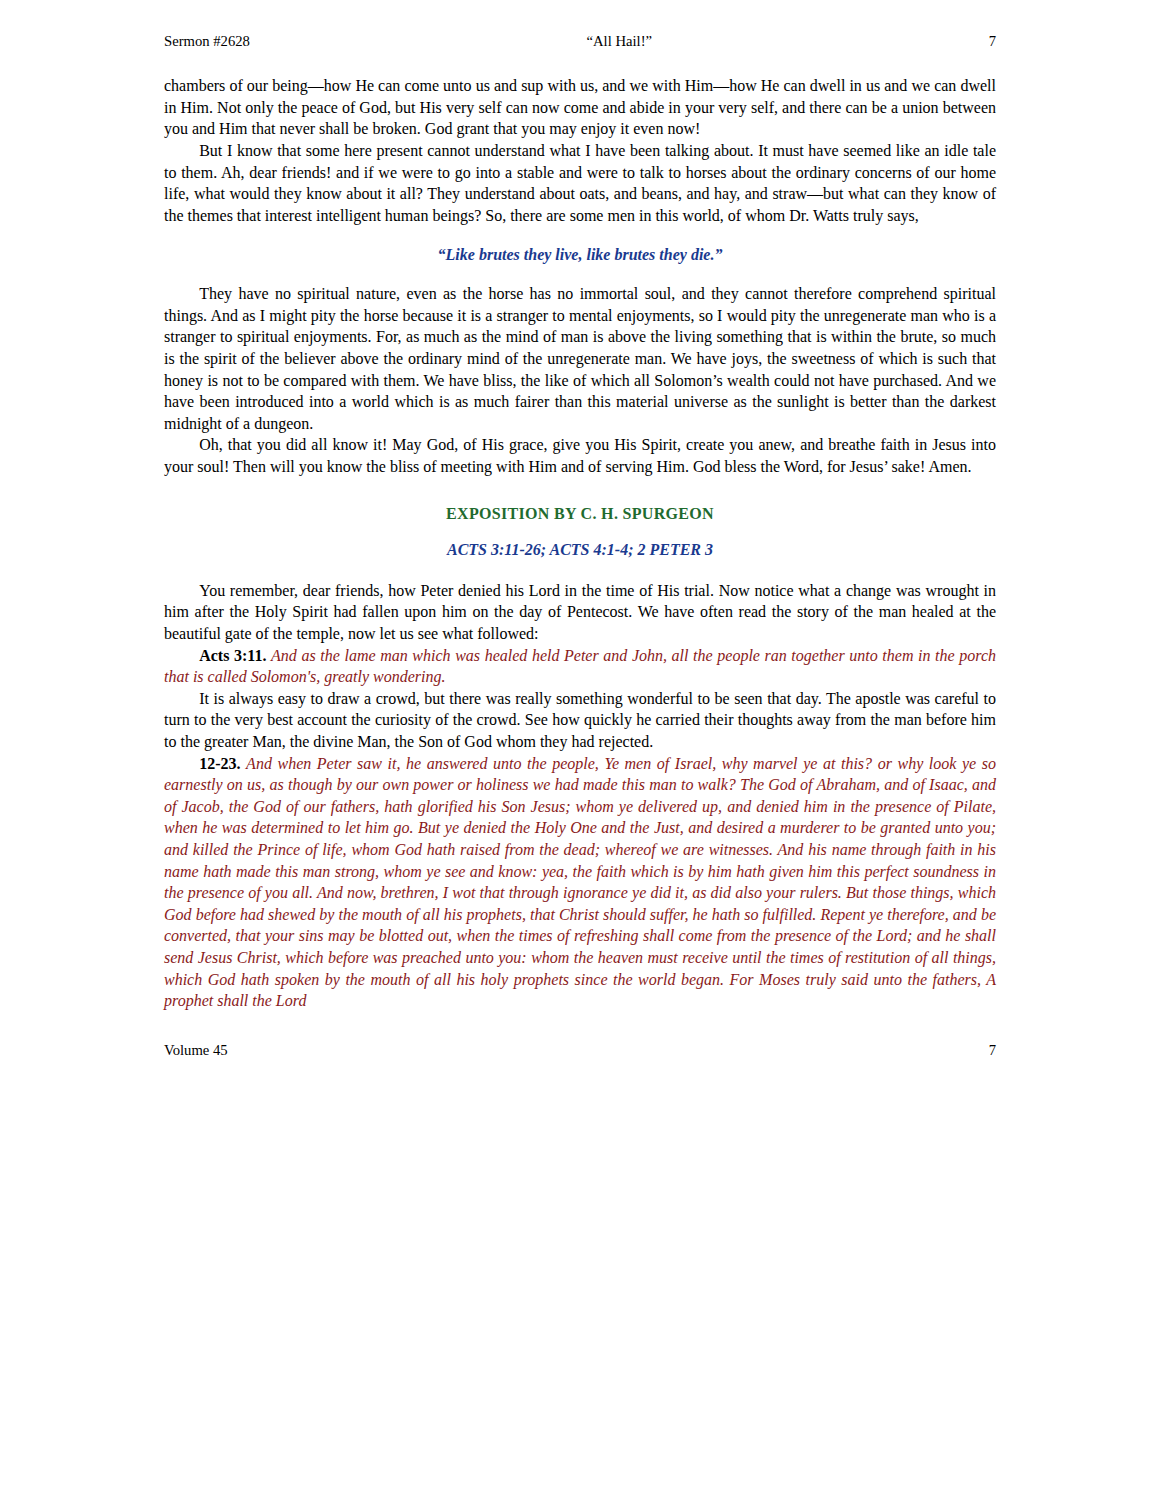Sermon #2628 “All Hail!” 7
chambers of our being—how He can come unto us and sup with us, and we with Him—how He can dwell in us and we can dwell in Him. Not only the peace of God, but His very self can now come and abide in your very self, and there can be a union between you and Him that never shall be broken. God grant that you may enjoy it even now!
But I know that some here present cannot understand what I have been talking about. It must have seemed like an idle tale to them. Ah, dear friends! and if we were to go into a stable and were to talk to horses about the ordinary concerns of our home life, what would they know about it all? They understand about oats, and beans, and hay, and straw—but what can they know of the themes that interest intelligent human beings? So, there are some men in this world, of whom Dr. Watts truly says,
“Like brutes they live, like brutes they die.”
They have no spiritual nature, even as the horse has no immortal soul, and they cannot therefore comprehend spiritual things. And as I might pity the horse because it is a stranger to mental enjoyments, so I would pity the unregenerate man who is a stranger to spiritual enjoyments. For, as much as the mind of man is above the living something that is within the brute, so much is the spirit of the believer above the ordinary mind of the unregenerate man. We have joys, the sweetness of which is such that honey is not to be compared with them. We have bliss, the like of which all Solomon’s wealth could not have purchased. And we have been introduced into a world which is as much fairer than this material universe as the sunlight is better than the darkest midnight of a dungeon.
Oh, that you did all know it! May God, of His grace, give you His Spirit, create you anew, and breathe faith in Jesus into your soul! Then will you know the bliss of meeting with Him and of serving Him. God bless the Word, for Jesus’ sake! Amen.
EXPOSITION BY C. H. SPURGEON
ACTS 3:11-26; ACTS 4:1-4; 2 PETER 3
You remember, dear friends, how Peter denied his Lord in the time of His trial. Now notice what a change was wrought in him after the Holy Spirit had fallen upon him on the day of Pentecost. We have often read the story of the man healed at the beautiful gate of the temple, now let us see what followed:
Acts 3:11. And as the lame man which was healed held Peter and John, all the people ran together unto them in the porch that is called Solomon's, greatly wondering.
It is always easy to draw a crowd, but there was really something wonderful to be seen that day. The apostle was careful to turn to the very best account the curiosity of the crowd. See how quickly he carried their thoughts away from the man before him to the greater Man, the divine Man, the Son of God whom they had rejected.
12-23. And when Peter saw it, he answered unto the people, Ye men of Israel, why marvel ye at this? or why look ye so earnestly on us, as though by our own power or holiness we had made this man to walk? The God of Abraham, and of Isaac, and of Jacob, the God of our fathers, hath glorified his Son Jesus; whom ye delivered up, and denied him in the presence of Pilate, when he was determined to let him go. But ye denied the Holy One and the Just, and desired a murderer to be granted unto you; and killed the Prince of life, whom God hath raised from the dead; whereof we are witnesses. And his name through faith in his name hath made this man strong, whom ye see and know: yea, the faith which is by him hath given him this perfect soundness in the presence of you all. And now, brethren, I wot that through ignorance ye did it, as did also your rulers. But those things, which God before had shewed by the mouth of all his prophets, that Christ should suffer, he hath so fulfilled. Repent ye therefore, and be converted, that your sins may be blotted out, when the times of refreshing shall come from the presence of the Lord; and he shall send Jesus Christ, which before was preached unto you: whom the heaven must receive until the times of restitution of all things, which God hath spoken by the mouth of all his holy prophets since the world began. For Moses truly said unto the fathers, A prophet shall the Lord
Volume 45 7